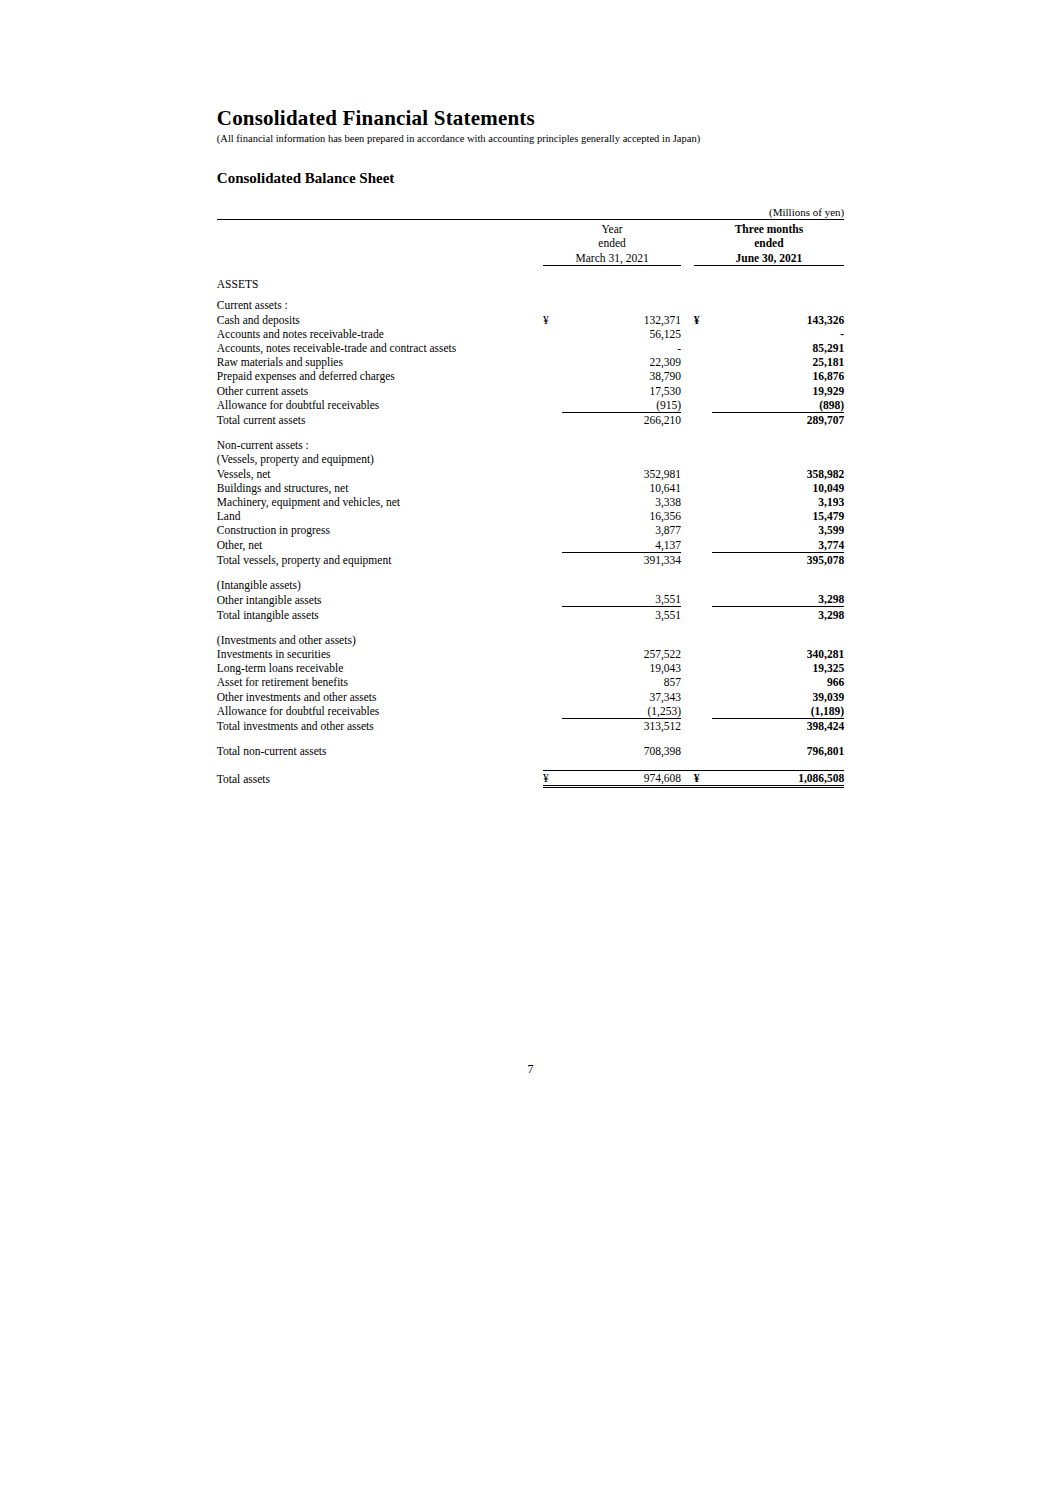Consolidated Financial Statements
(All financial information has been prepared in accordance with accounting principles generally accepted in Japan)
Consolidated Balance Sheet
| | (Millions of yen) |
| | Year | | Three months |
| | ended | | ended |
| | March 31, 2021 | | June 30, 2021 |
| ASSETS | | | | | |
| Current assets : | | | | | |
| Cash and deposits | ¥ | 132,371 | | ¥ | 143,326 |
| Accounts and notes receivable-trade | | 56,125 | | | - |
| Accounts, notes receivable-trade and contract assets | | - | | | 85,291 |
| Raw materials and supplies | | 22,309 | | | 25,181 |
| Prepaid expenses and deferred charges | | 38,790 | | | 16,876 |
| Other current assets | | 17,530 | | | 19,929 |
| Allowance for doubtful receivables | | (915) | | | (898) |
| Total current assets | | 266,210 | | | 289,707 |
| Non-current assets : | | | | | |
| (Vessels, property and equipment) | | | | | |
| Vessels, net | | 352,981 | | | 358,982 |
| Buildings and structures, net | | 10,641 | | | 10,049 |
| Machinery, equipment and vehicles, net | | 3,338 | | | 3,193 |
| Land | | 16,356 | | | 15,479 |
| Construction in progress | | 3,877 | | | 3,599 |
| Other, net | | 4,137 | | | 3,774 |
| Total vessels, property and equipment | | 391,334 | | | 395,078 |
| (Intangible assets) | | | | | |
| Other intangible assets | | 3,551 | | | 3,298 |
| Total intangible assets | | 3,551 | | | 3,298 |
| (Investments and other assets) | | | | | |
| Investments in securities | | 257,522 | | | 340,281 |
| Long-term loans receivable | | 19,043 | | | 19,325 |
| Asset for retirement benefits | | 857 | | | 966 |
| Other investments and other assets | | 37,343 | | | 39,039 |
| Allowance for doubtful receivables | | (1,253) | | | (1,189) |
| Total investments and other assets | | 313,512 | | | 398,424 |
| Total non-current assets | | 708,398 | | | 796,801 |
| Total assets | ¥ | 974,608 | | ¥ | 1,086,508 |
7